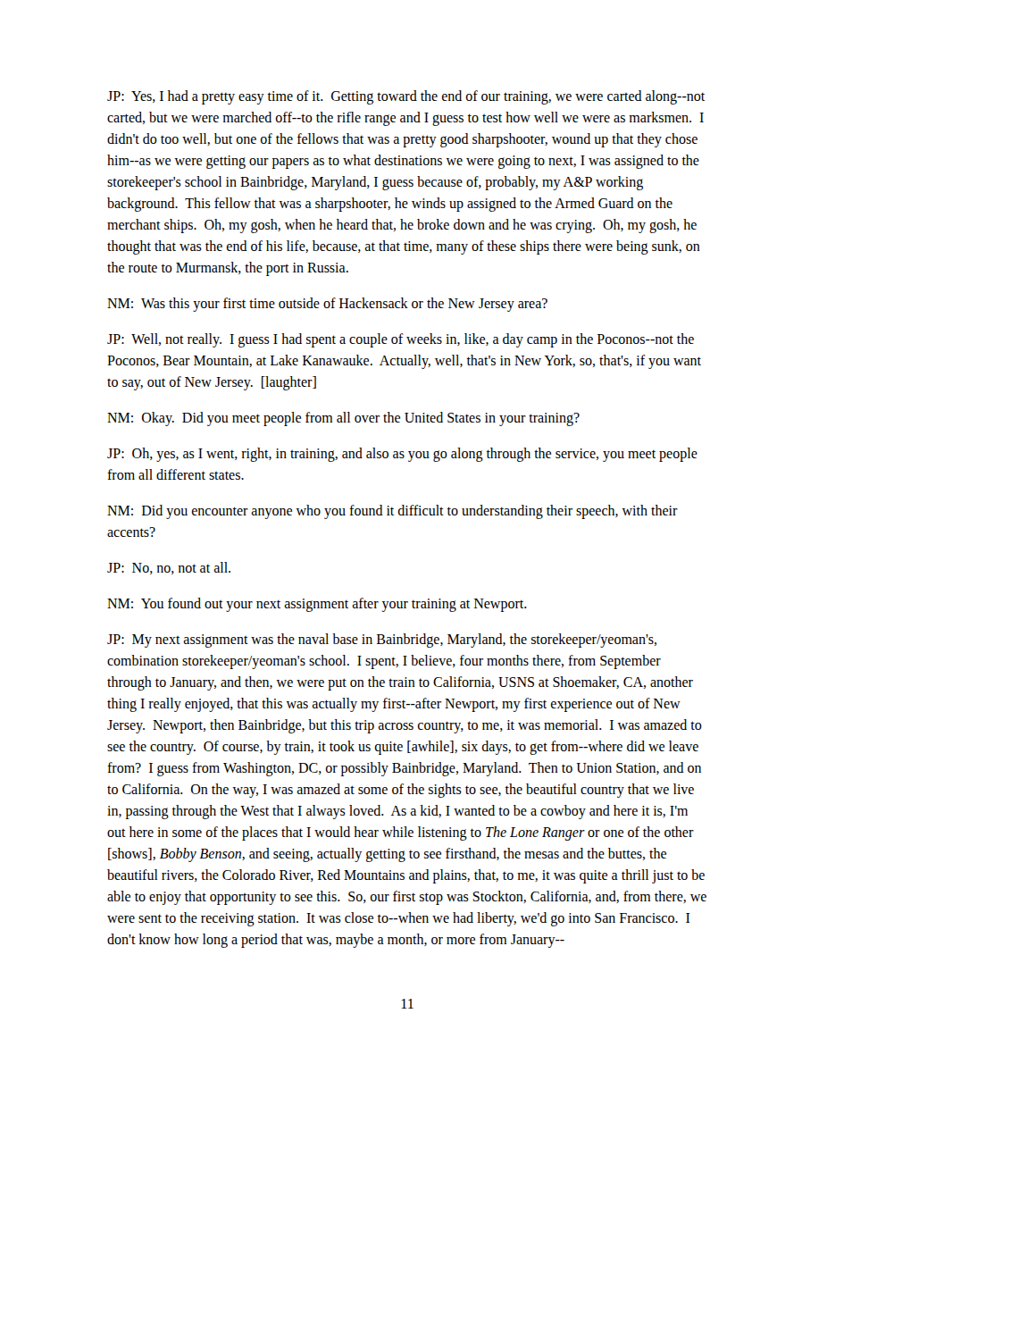JP: Yes, I had a pretty easy time of it. Getting toward the end of our training, we were carted along--not carted, but we were marched off--to the rifle range and I guess to test how well we were as marksmen. I didn't do too well, but one of the fellows that was a pretty good sharpshooter, wound up that they chose him--as we were getting our papers as to what destinations we were going to next, I was assigned to the storekeeper's school in Bainbridge, Maryland, I guess because of, probably, my A&P working background. This fellow that was a sharpshooter, he winds up assigned to the Armed Guard on the merchant ships. Oh, my gosh, when he heard that, he broke down and he was crying. Oh, my gosh, he thought that was the end of his life, because, at that time, many of these ships there were being sunk, on the route to Murmansk, the port in Russia.
NM: Was this your first time outside of Hackensack or the New Jersey area?
JP: Well, not really. I guess I had spent a couple of weeks in, like, a day camp in the Poconos--not the Poconos, Bear Mountain, at Lake Kanawauke. Actually, well, that's in New York, so, that's, if you want to say, out of New Jersey. [laughter]
NM: Okay. Did you meet people from all over the United States in your training?
JP: Oh, yes, as I went, right, in training, and also as you go along through the service, you meet people from all different states.
NM: Did you encounter anyone who you found it difficult to understanding their speech, with their accents?
JP: No, no, not at all.
NM: You found out your next assignment after your training at Newport.
JP: My next assignment was the naval base in Bainbridge, Maryland, the storekeeper/yeoman's, combination storekeeper/yeoman's school. I spent, I believe, four months there, from September through to January, and then, we were put on the train to California, USNS at Shoemaker, CA, another thing I really enjoyed, that this was actually my first--after Newport, my first experience out of New Jersey. Newport, then Bainbridge, but this trip across country, to me, it was memorial. I was amazed to see the country. Of course, by train, it took us quite [awhile], six days, to get from--where did we leave from? I guess from Washington, DC, or possibly Bainbridge, Maryland. Then to Union Station, and on to California. On the way, I was amazed at some of the sights to see, the beautiful country that we live in, passing through the West that I always loved. As a kid, I wanted to be a cowboy and here it is, I'm out here in some of the places that I would hear while listening to The Lone Ranger or one of the other [shows], Bobby Benson, and seeing, actually getting to see firsthand, the mesas and the buttes, the beautiful rivers, the Colorado River, Red Mountains and plains, that, to me, it was quite a thrill just to be able to enjoy that opportunity to see this. So, our first stop was Stockton, California, and, from there, we were sent to the receiving station. It was close to--when we had liberty, we'd go into San Francisco. I don't know how long a period that was, maybe a month, or more from January--
11